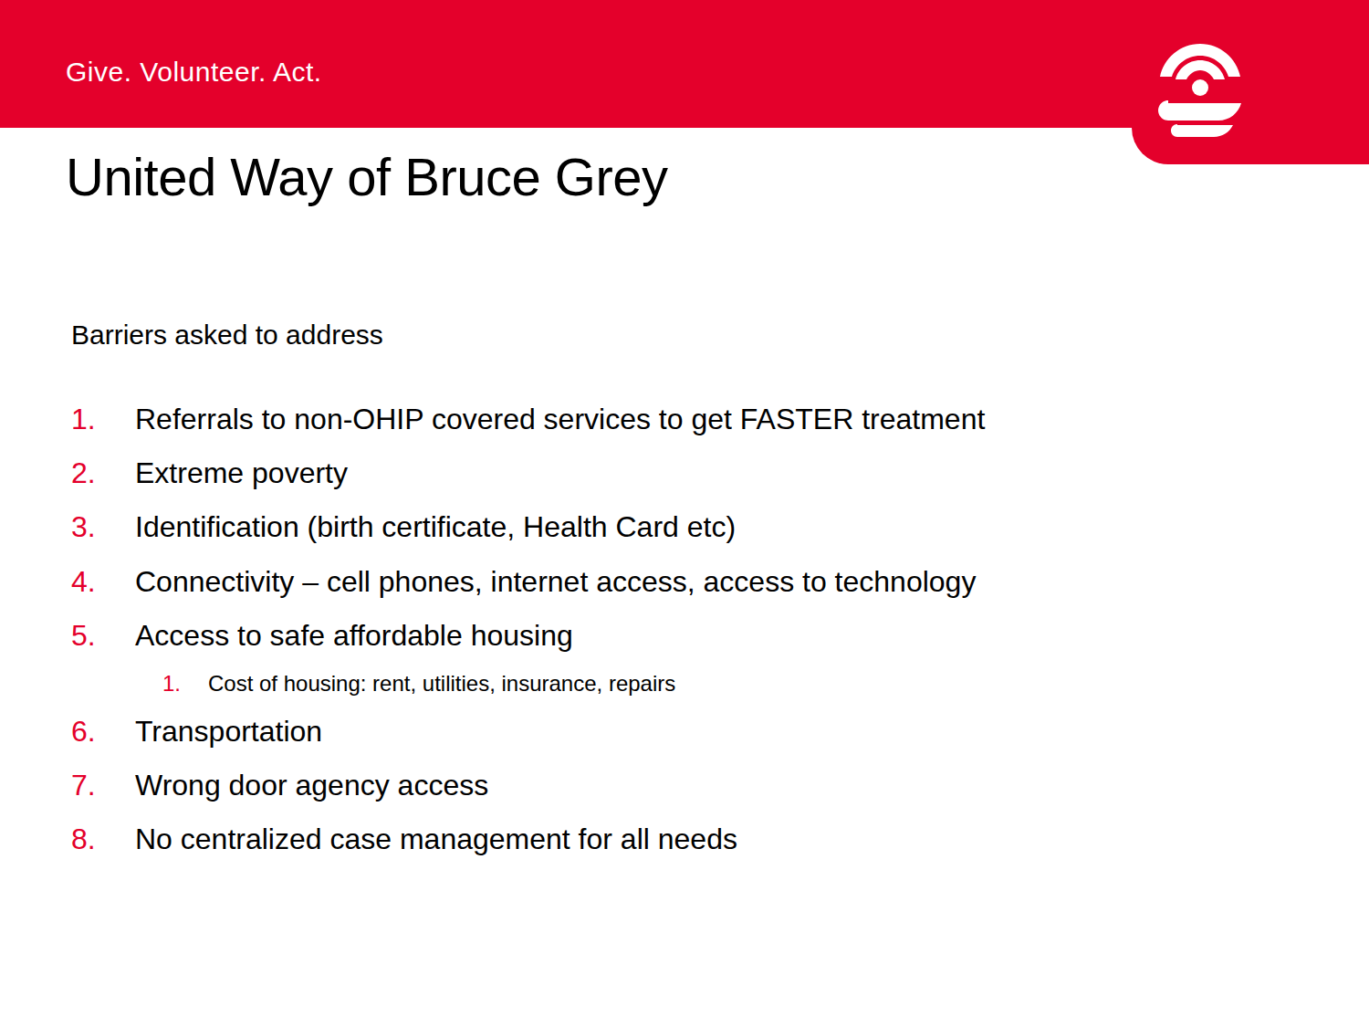Give. Volunteer. Act.
United Way of Bruce Grey
Barriers asked to address
Referrals to non-OHIP covered services to get FASTER treatment
Extreme poverty
Identification (birth certificate, Health Card etc)
Connectivity – cell phones, internet access, access to technology
Access to safe affordable housing
Cost of housing: rent, utilities, insurance, repairs
Transportation
Wrong door agency access
No centralized case management for all needs